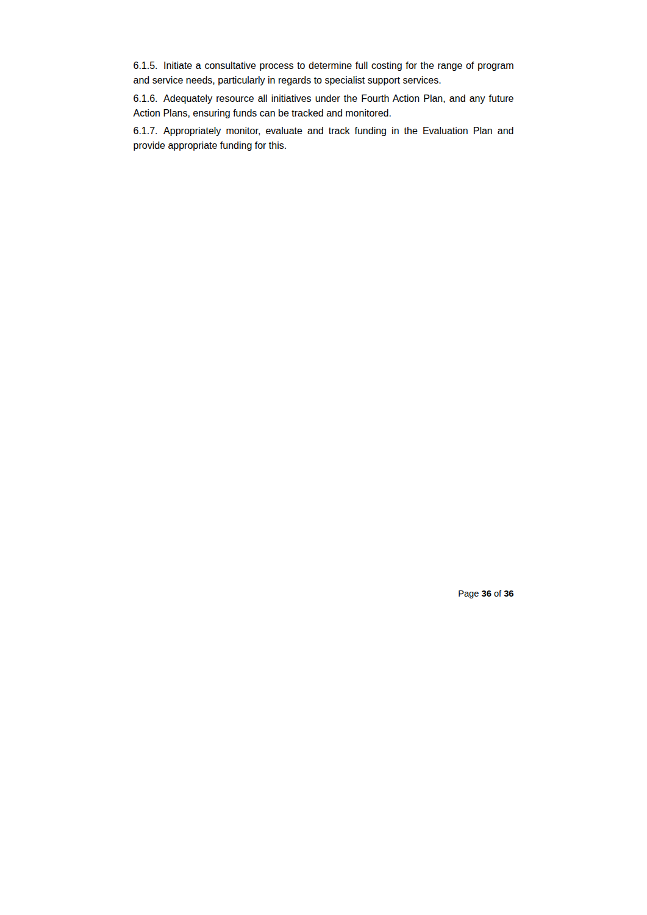6.1.5. Initiate a consultative process to determine full costing for the range of program and service needs, particularly in regards to specialist support services.
6.1.6. Adequately resource all initiatives under the Fourth Action Plan, and any future Action Plans, ensuring funds can be tracked and monitored.
6.1.7. Appropriately monitor, evaluate and track funding in the Evaluation Plan and provide appropriate funding for this.
Page 36 of 36